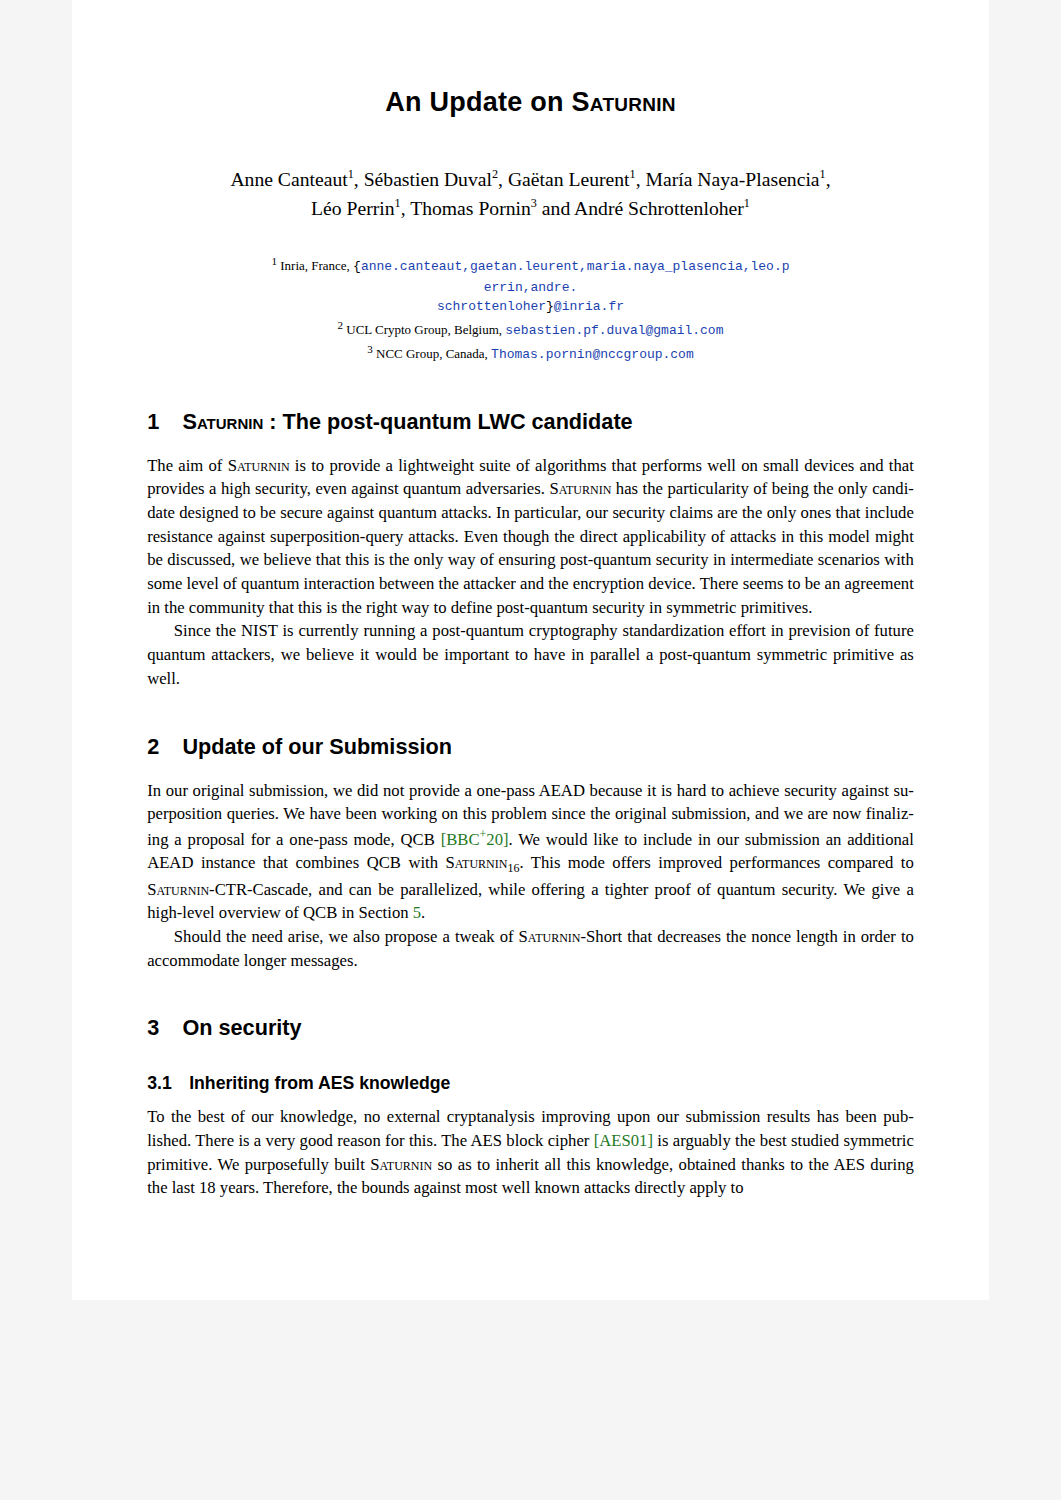An Update on Saturnin
Anne Canteaut1, Sébastien Duval2, Gaëtan Leurent1, María Naya-Plasencia1,
Léo Perrin1, Thomas Pornin3 and André Schrottenloher1
1 Inria, France, {anne.canteaut,gaetan.leurent,maria.naya_plasencia,leo.perrin,andre.
schrottenloher}@inria.fr
2 UCL Crypto Group, Belgium, sebastien.pf.duval@gmail.com
3 NCC Group, Canada, Thomas.pornin@nccgroup.com
1 Saturnin : The post-quantum LWC candidate
The aim of Saturnin is to provide a lightweight suite of algorithms that performs well on small devices and that provides a high security, even against quantum adversaries. Saturnin has the particularity of being the only candidate designed to be secure against quantum attacks. In particular, our security claims are the only ones that include resistance against superposition-query attacks. Even though the direct applicability of attacks in this model might be discussed, we believe that this is the only way of ensuring post-quantum security in intermediate scenarios with some level of quantum interaction between the attacker and the encryption device. There seems to be an agreement in the community that this is the right way to define post-quantum security in symmetric primitives.
Since the NIST is currently running a post-quantum cryptography standardization effort in prevision of future quantum attackers, we believe it would be important to have in parallel a post-quantum symmetric primitive as well.
2 Update of our Submission
In our original submission, we did not provide a one-pass AEAD because it is hard to achieve security against superposition queries. We have been working on this problem since the original submission, and we are now finalizing a proposal for a one-pass mode, QCB [BBC+20]. We would like to include in our submission an additional AEAD instance that combines QCB with Saturnin16. This mode offers improved performances compared to Saturnin-CTR-Cascade, and can be parallelized, while offering a tighter proof of quantum security. We give a high-level overview of QCB in Section 5.
Should the need arise, we also propose a tweak of Saturnin-Short that decreases the nonce length in order to accommodate longer messages.
3 On security
3.1 Inheriting from AES knowledge
To the best of our knowledge, no external cryptanalysis improving upon our submission results has been published. There is a very good reason for this. The AES block cipher [AES01] is arguably the best studied symmetric primitive. We purposefully built Saturnin so as to inherit all this knowledge, obtained thanks to the AES during the last 18 years. Therefore, the bounds against most well known attacks directly apply to